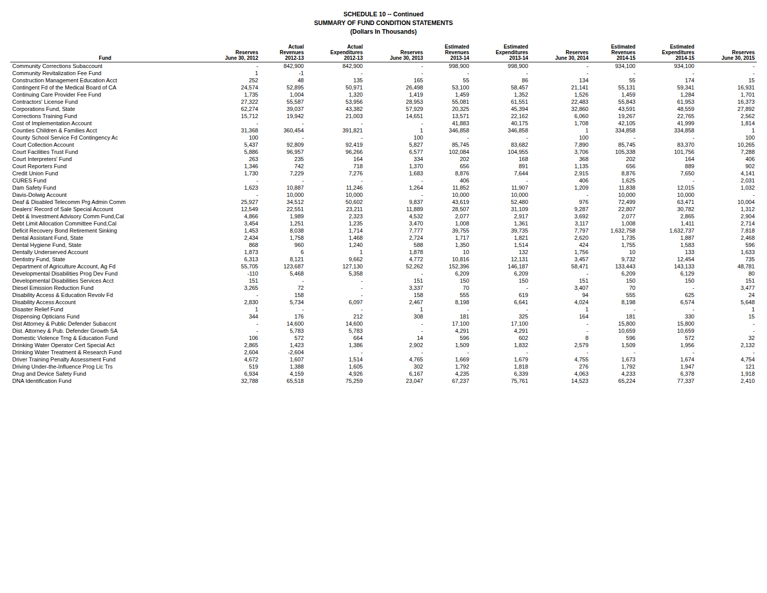SCHEDULE 10 -- Continued
SUMMARY OF FUND CONDITION STATEMENTS
(Dollars In Thousands)
| Fund | Reserves June 30, 2012 | Actual Revenues 2012-13 | Actual Expenditures 2012-13 | Reserves June 30, 2013 | Estimated Revenues 2013-14 | Estimated Expenditures 2013-14 | Reserves June 30, 2014 | Estimated Revenues 2014-15 | Estimated Expenditures 2014-15 | Reserves June 30, 2015 |
| --- | --- | --- | --- | --- | --- | --- | --- | --- | --- | --- |
| Community Corrections Subaccount | - | 842,900 | 842,900 | - | 998,900 | 998,900 | - | 934,100 | 934,100 | - |
| Community Revitalization Fee Fund | 1 | -1 | - | - | - | - | - | - | - | - |
| Construction Management Education Acct | 252 | 48 | 135 | 165 | 55 | 86 | 134 | 55 | 174 | 15 |
| Contingent Fd of the Medical Board of CA | 24,574 | 52,895 | 50,971 | 26,498 | 53,100 | 58,457 | 21,141 | 55,131 | 59,341 | 16,931 |
| Continuing Care Provider Fee Fund | 1,735 | 1,004 | 1,320 | 1,419 | 1,459 | 1,352 | 1,526 | 1,459 | 1,284 | 1,701 |
| Contractors' License Fund | 27,322 | 55,587 | 53,956 | 28,953 | 55,081 | 61,551 | 22,483 | 55,843 | 61,953 | 16,373 |
| Corporations Fund, State | 62,274 | 39,037 | 43,382 | 57,929 | 20,325 | 45,394 | 32,860 | 43,591 | 48,559 | 27,892 |
| Corrections Training Fund | 15,712 | 19,942 | 21,003 | 14,651 | 13,571 | 22,162 | 6,060 | 19,267 | 22,765 | 2,562 |
| Cost of Implementation Account | - | - | - | - | 41,883 | 40,175 | 1,708 | 42,105 | 41,999 | 1,814 |
| Counties Children & Families Acct | 31,368 | 360,454 | 391,821 | 1 | 346,858 | 346,858 | 1 | 334,858 | 334,858 | 1 |
| County School Service Fd Contingency Ac | 100 | - | - | 100 | - | - | 100 | - | - | 100 |
| Court Collection Account | 5,437 | 92,809 | 92,419 | 5,827 | 85,745 | 83,682 | 7,890 | 85,745 | 83,370 | 10,265 |
| Court Facilities Trust Fund | 5,886 | 96,957 | 96,266 | 6,577 | 102,084 | 104,955 | 3,706 | 105,338 | 101,756 | 7,288 |
| Court Interpreters' Fund | 263 | 235 | 164 | 334 | 202 | 168 | 368 | 202 | 164 | 406 |
| Court Reporters Fund | 1,346 | 742 | 718 | 1,370 | 656 | 891 | 1,135 | 656 | 889 | 902 |
| Credit Union Fund | 1,730 | 7,229 | 7,276 | 1,683 | 8,876 | 7,644 | 2,915 | 8,876 | 7,650 | 4,141 |
| CURES Fund | - | - | - | - | 406 | - | 406 | 1,625 | - | 2,031 |
| Dam Safety Fund | 1,623 | 10,887 | 11,246 | 1,264 | 11,852 | 11,907 | 1,209 | 11,838 | 12,015 | 1,032 |
| Davis-Dolwig Account | - | 10,000 | 10,000 | - | 10,000 | 10,000 | - | 10,000 | 10,000 | - |
| Deaf & Disabled Telecomm Prg Admin Comm | 25,927 | 34,512 | 50,602 | 9,837 | 43,619 | 52,480 | 976 | 72,499 | 63,471 | 10,004 |
| Dealers' Record of Sale Special Account | 12,549 | 22,551 | 23,211 | 11,889 | 28,507 | 31,109 | 9,287 | 22,807 | 30,782 | 1,312 |
| Debt & Investment Advisory Comm Fund,Cal | 4,866 | 1,989 | 2,323 | 4,532 | 2,077 | 2,917 | 3,692 | 2,077 | 2,865 | 2,904 |
| Debt Limit Allocation Committee Fund,Cal | 3,454 | 1,251 | 1,235 | 3,470 | 1,008 | 1,361 | 3,117 | 1,008 | 1,411 | 2,714 |
| Deficit Recovery Bond Retirement Sinking | 1,453 | 8,038 | 1,714 | 7,777 | 39,755 | 39,735 | 7,797 | 1,632,758 | 1,632,737 | 7,818 |
| Dental Assistant Fund, State | 2,434 | 1,758 | 1,468 | 2,724 | 1,717 | 1,821 | 2,620 | 1,735 | 1,887 | 2,468 |
| Dental Hygiene Fund, State | 868 | 960 | 1,240 | 588 | 1,350 | 1,514 | 424 | 1,755 | 1,583 | 596 |
| Dentally Underserved Account | 1,873 | 6 | 1 | 1,878 | 10 | 132 | 1,756 | 10 | 133 | 1,633 |
| Dentistry Fund, State | 6,313 | 8,121 | 9,662 | 4,772 | 10,816 | 12,131 | 3,457 | 9,732 | 12,454 | 735 |
| Department of Agriculture Account, Ag Fd | 55,705 | 123,687 | 127,130 | 52,262 | 152,396 | 146,187 | 58,471 | 133,443 | 143,133 | 48,781 |
| Developmental Disabilities Prog Dev Fund | -110 | 5,468 | 5,358 | - | 6,209 | 6,209 | - | 6,209 | 6,129 | 80 |
| Developmental Disabilities Services Acct | 151 | - | - | 151 | 150 | 150 | 151 | 150 | 150 | 151 |
| Diesel Emission Reduction Fund | 3,265 | 72 | - | 3,337 | 70 | - | 3,407 | 70 | - | 3,477 |
| Disability Access & Education Revolv Fd | - | 158 | - | 158 | 555 | 619 | 94 | 555 | 625 | 24 |
| Disability Access Account | 2,830 | 5,734 | 6,097 | 2,467 | 8,198 | 6,641 | 4,024 | 8,198 | 6,574 | 5,648 |
| Disaster Relief Fund | 1 | - | - | 1 | - | - | 1 | - | - | 1 |
| Dispensing Opticians Fund | 344 | 176 | 212 | 308 | 181 | 325 | 164 | 181 | 330 | 15 |
| Dist Attorney & Public Defender Subaccnt | - | 14,600 | 14,600 | - | 17,100 | 17,100 | - | 15,800 | 15,800 | - |
| Dist. Attorney & Pub. Defender Growth SA | - | 5,783 | 5,783 | - | 4,291 | 4,291 | - | 10,659 | 10,659 | - |
| Domestic Violence Trng & Education Fund | 106 | 572 | 664 | 14 | 596 | 602 | 8 | 596 | 572 | 32 |
| Drinking Water Operator Cert Special Act | 2,865 | 1,423 | 1,386 | 2,902 | 1,509 | 1,832 | 2,579 | 1,509 | 1,956 | 2,132 |
| Drinking Water Treatment & Research Fund | 2,604 | -2,604 | - | - | - | - | - | - | - | - |
| Driver Training Penalty Assessment Fund | 4,672 | 1,607 | 1,514 | 4,765 | 1,669 | 1,679 | 4,755 | 1,673 | 1,674 | 4,754 |
| Driving Under-the-Influence Prog Lic Trs | 519 | 1,388 | 1,605 | 302 | 1,792 | 1,818 | 276 | 1,792 | 1,947 | 121 |
| Drug and Device Safety Fund | 6,934 | 4,159 | 4,926 | 6,167 | 4,235 | 6,339 | 4,063 | 4,233 | 6,378 | 1,918 |
| DNA Identification Fund | 32,788 | 65,518 | 75,259 | 23,047 | 67,237 | 75,761 | 14,523 | 65,224 | 77,337 | 2,410 |